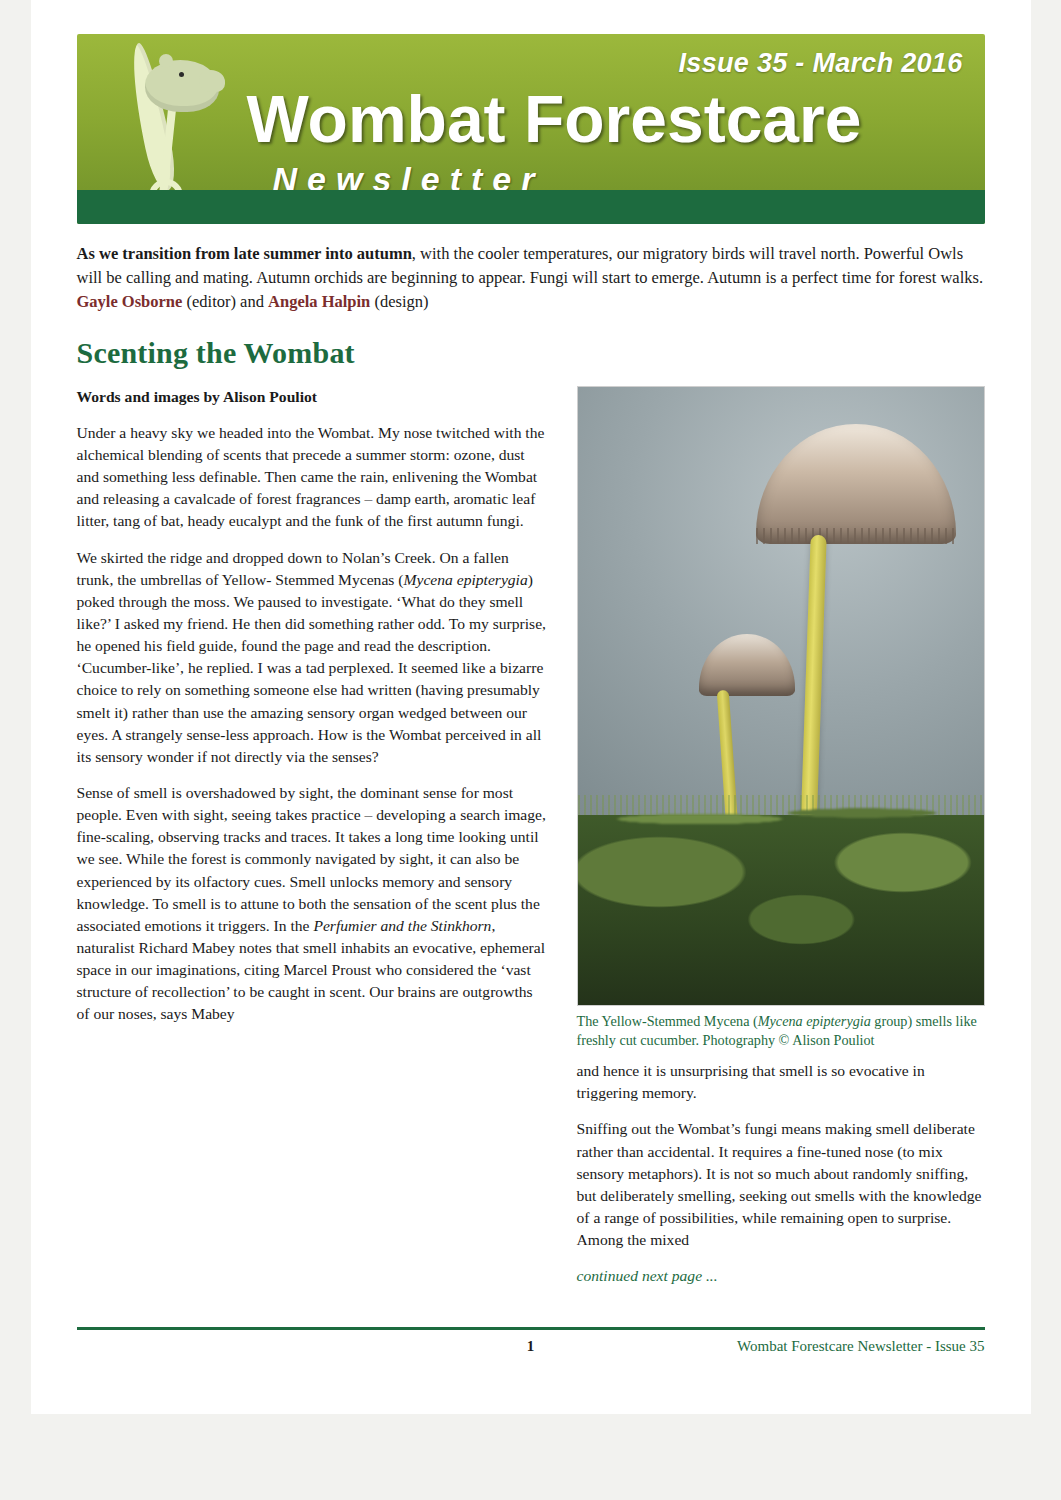Issue 35 - March 2016
Wombat Forestcare
Newsletter
As we transition from late summer into autumn, with the cooler temperatures, our migratory birds will travel north. Powerful Owls will be calling and mating. Autumn orchids are beginning to appear. Fungi will start to emerge. Autumn is a perfect time for forest walks.
Gayle Osborne (editor) and Angela Halpin (design)
Scenting the Wombat
Words and images by Alison Pouliot
Under a heavy sky we headed into the Wombat. My nose twitched with the alchemical blending of scents that precede a summer storm: ozone, dust and something less definable. Then came the rain, enlivening the Wombat and releasing a cavalcade of forest fragrances – damp earth, aromatic leaf litter, tang of bat, heady eucalypt and the funk of the first autumn fungi.
We skirted the ridge and dropped down to Nolan’s Creek. On a fallen trunk, the umbrellas of Yellow- Stemmed Mycenas (Mycena epipterygia) poked through the moss. We paused to investigate. ‘What do they smell like?’ I asked my friend. He then did something rather odd. To my surprise, he opened his field guide, found the page and read the description. ‘Cucumber-like’, he replied. I was a tad perplexed. It seemed like a bizarre choice to rely on something someone else had written (having presumably smelt it) rather than use the amazing sensory organ wedged between our eyes. A strangely sense-less approach. How is the Wombat perceived in all its sensory wonder if not directly via the senses?
Sense of smell is overshadowed by sight, the dominant sense for most people. Even with sight, seeing takes practice – developing a search image, fine-scaling, observing tracks and traces. It takes a long time looking until we see. While the forest is commonly navigated by sight, it can also be experienced by its olfactory cues. Smell unlocks memory and sensory knowledge. To smell is to attune to both the sensation of the scent plus the associated emotions it triggers. In the Perfumier and the Stinkhorn, naturalist Richard Mabey notes that smell inhabits an evocative, ephemeral space in our imaginations, citing Marcel Proust who considered the ‘vast structure of recollection’ to be caught in scent. Our brains are outgrowths of our noses, says Mabey
The Yellow-Stemmed Mycena (Mycena epipterygia group) smells like freshly cut cucumber. Photography © Alison Pouliot
and hence it is unsurprising that smell is so evocative in triggering memory.
Sniffing out the Wombat’s fungi means making smell deliberate rather than accidental. It requires a fine-tuned nose (to mix sensory metaphors). It is not so much about randomly sniffing, but deliberately smelling, seeking out smells with the knowledge of a range of possibilities, while remaining open to surprise. Among the mixed
continued next page ...
1 Wombat Forestcare Newsletter - Issue 35